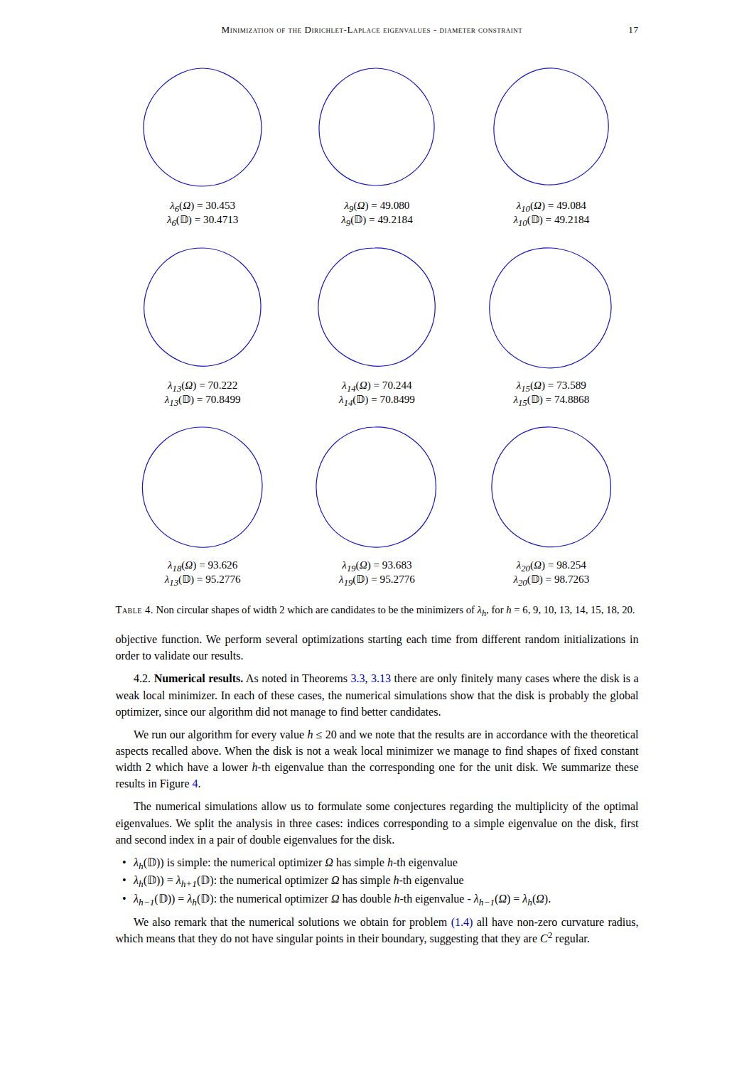Minimization of the Dirichlet-Laplace eigenvalues - diameter constraint 17
| λ 6 ( Ω ) = 30.453 λ 6 ( 𝔻 ) = 30.4713 | λ 9 ( Ω ) = 49.080 λ 9 ( 𝔻 ) = 49.2184 | λ 10 ( Ω ) = 49.084 λ 10 ( 𝔻 ) = 49.2184 |
| λ 13 ( Ω ) = 70.222 λ 13 ( 𝔻 ) = 70.8499 | λ 14 ( Ω ) = 70.244 λ 14 ( 𝔻 ) = 70.8499 | λ 15 ( Ω ) = 73.589 λ 15 ( 𝔻 ) = 74.8868 |
| λ 18 ( Ω ) = 93.626 λ 13 ( 𝔻 ) = 95.2776 | λ 19 ( Ω ) = 93.683 λ 19 ( 𝔻 ) = 95.2776 | λ 20 ( Ω ) = 98.254 λ 20 ( 𝔻 ) = 98.7263 |
Table 4. Non circular shapes of width 2 which are candidates to be the minimizers of λh, for h = 6, 9, 10, 13, 14, 15, 18, 20.
objective function. We perform several optimizations starting each time from different random initializations in order to validate our results.
4.2. Numerical results. As noted in Theorems 3.3, 3.13 there are only finitely many cases where the disk is a weak local minimizer. In each of these cases, the numerical simulations show that the disk is probably the global optimizer, since our algorithm did not manage to find better candidates.
We run our algorithm for every value h ≤ 20 and we note that the results are in accordance with the theoretical aspects recalled above. When the disk is not a weak local minimizer we manage to find shapes of fixed constant width 2 which have a lower h-th eigenvalue than the corresponding one for the unit disk. We summarize these results in Figure 4.
The numerical simulations allow us to formulate some conjectures regarding the multiplicity of the optimal eigenvalues. We split the analysis in three cases: indices corresponding to a simple eigenvalue on the disk, first and second index in a pair of double eigenvalues for the disk.
λh(𝔻)) is simple: the numerical optimizer Ω has simple h-th eigenvalue
λh(𝔻)) = λh+1(𝔻): the numerical optimizer Ω has simple h-th eigenvalue
λh−1(𝔻)) = λh(𝔻): the numerical optimizer Ω has double h-th eigenvalue - λh−1(Ω) = λh(Ω).
We also remark that the numerical solutions we obtain for problem (1.4) all have non-zero curvature radius, which means that they do not have singular points in their boundary, suggesting that they are C2 regular.